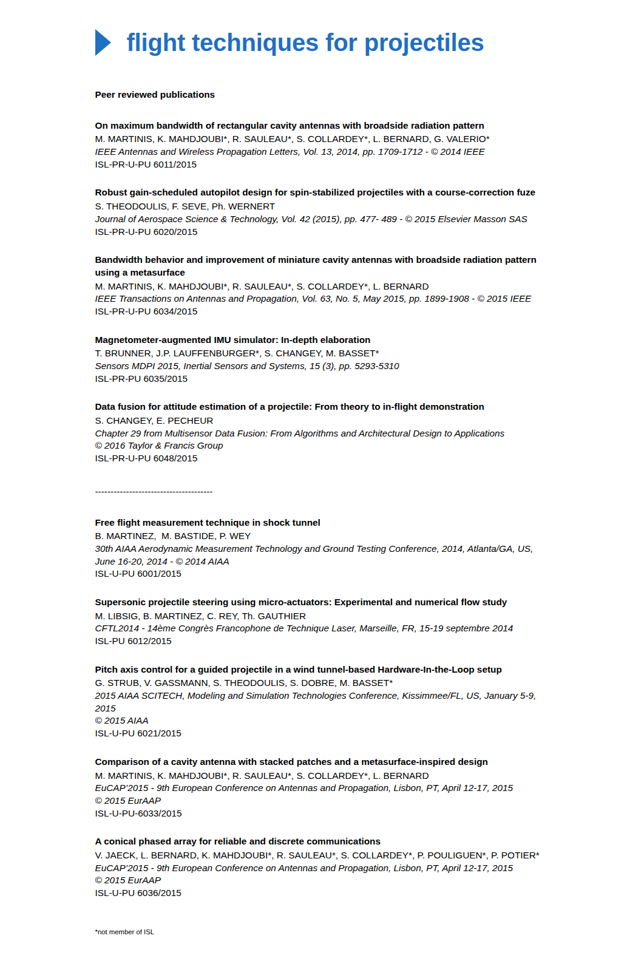flight techniques for projectiles
Peer reviewed publications
On maximum bandwidth of rectangular cavity antennas with broadside radiation pattern
M. MARTINIS, K. MAHDJOUBI*, R. SAULEAU*, S. COLLARDEY*, L. BERNARD, G. VALERIO*
IEEE Antennas and Wireless Propagation Letters, Vol. 13, 2014, pp. 1709-1712 - © 2014 IEEE
ISL-PR-U-PU 6011/2015
Robust gain-scheduled autopilot design for spin-stabilized projectiles with a course-correction fuze
S. THEODOULIS, F. SEVE, Ph. WERNERT
Journal of Aerospace Science & Technology, Vol. 42 (2015), pp. 477- 489 - © 2015 Elsevier Masson SAS
ISL-PR-U-PU 6020/2015
Bandwidth behavior and improvement of miniature cavity antennas with broadside radiation pattern using a metasurface
M. MARTINIS, K. MAHDJOUBI*, R. SAULEAU*, S. COLLARDEY*, L. BERNARD
IEEE Transactions on Antennas and Propagation, Vol. 63, No. 5, May 2015, pp. 1899-1908 - © 2015 IEEE
ISL-PR-U-PU 6034/2015
Magnetometer-augmented IMU simulator: In-depth elaboration
T. BRUNNER, J.P. LAUFFENBURGER*, S. CHANGEY, M. BASSET*
Sensors MDPI 2015, Inertial Sensors and Systems, 15 (3), pp. 5293-5310
ISL-PR-PU 6035/2015
Data fusion for attitude estimation of a projectile: From theory to in-flight demonstration
S. CHANGEY, E. PECHEUR
Chapter 29 from Multisensor Data Fusion: From Algorithms and Architectural Design to Applications
© 2016 Taylor & Francis Group
ISL-PR-U-PU 6048/2015
--------------------------------------
Free flight measurement technique in shock tunnel
B. MARTINEZ, M. BASTIDE, P. WEY
30th AIAA Aerodynamic Measurement Technology and Ground Testing Conference, 2014, Atlanta/GA, US, June 16-20, 2014 - © 2014 AIAA
ISL-U-PU 6001/2015
Supersonic projectile steering using micro-actuators: Experimental and numerical flow study
M. LIBSIG, B. MARTINEZ, C. REY, Th. GAUTHIER
CFTL2014 - 14ème Congrès Francophone de Technique Laser, Marseille, FR, 15-19 septembre 2014
ISL-PU 6012/2015
Pitch axis control for a guided projectile in a wind tunnel-based Hardware-In-the-Loop setup
G. STRUB, V. GASSMANN, S. THEODOULIS, S. DOBRE, M. BASSET*
2015 AIAA SCITECH, Modeling and Simulation Technologies Conference, Kissimmee/FL, US, January 5-9, 2015
© 2015 AIAA
ISL-U-PU 6021/2015
Comparison of a cavity antenna with stacked patches and a metasurface-inspired design
M. MARTINIS, K. MAHDJOUBI*, R. SAULEAU*, S. COLLARDEY*, L. BERNARD
EuCAP’2015 - 9th European Conference on Antennas and Propagation, Lisbon, PT, April 12-17, 2015
© 2015 EurAAP
ISL-U-PU-6033/2015
A conical phased array for reliable and discrete communications
V. JAECK, L. BERNARD, K. MAHDJOUBI*, R. SAULEAU*, S. COLLARDEY*, P. POULIGUEN*, P. POTIER*
EuCAP’2015 - 9th European Conference on Antennas and Propagation, Lisbon, PT, April 12-17, 2015
© 2015 EurAAP
ISL-U-PU 6036/2015
*not member of ISL